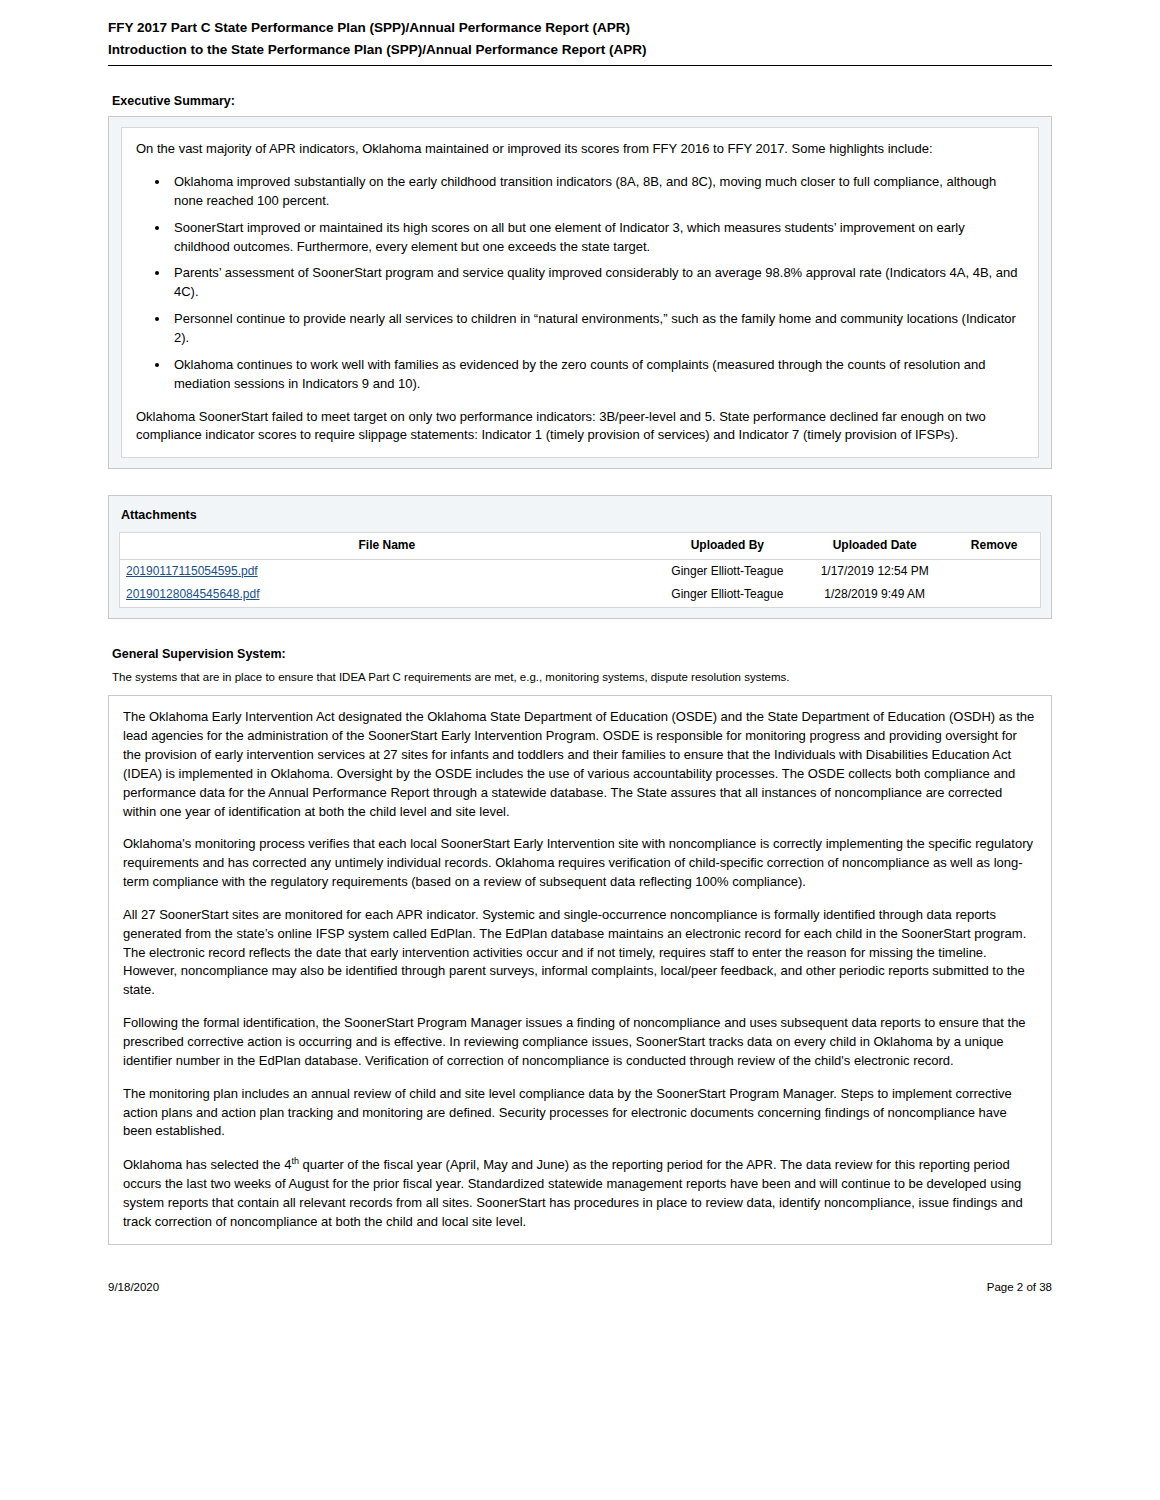FFY 2017 Part C State Performance Plan (SPP)/Annual Performance Report (APR)
Introduction to the State Performance Plan (SPP)/Annual Performance Report (APR)
Executive Summary:
On the vast majority of APR indicators, Oklahoma maintained or improved its scores from FFY 2016 to FFY 2017. Some highlights include:
Oklahoma improved substantially on the early childhood transition indicators (8A, 8B, and 8C), moving much closer to full compliance, although none reached 100 percent.
SoonerStart improved or maintained its high scores on all but one element of Indicator 3, which measures students’ improvement on early childhood outcomes. Furthermore, every element but one exceeds the state target.
Parents’ assessment of SoonerStart program and service quality improved considerably to an average 98.8% approval rate (Indicators 4A, 4B, and 4C).
Personnel continue to provide nearly all services to children in “natural environments,” such as the family home and community locations (Indicator 2).
Oklahoma continues to work well with families as evidenced by the zero counts of complaints (measured through the counts of resolution and mediation sessions in Indicators 9 and 10).
Oklahoma SoonerStart failed to meet target on only two performance indicators: 3B/peer-level and 5. State performance declined far enough on two compliance indicator scores to require slippage statements: Indicator 1 (timely provision of services) and Indicator 7 (timely provision of IFSPs).
Attachments
| File Name | Uploaded By | Uploaded Date | Remove |
| --- | --- | --- | --- |
| 20190117115054595.pdf | Ginger Elliott-Teague | 1/17/2019 12:54 PM | |
| 20190128084545648.pdf | Ginger Elliott-Teague | 1/28/2019 9:49 AM | |
General Supervision System:
The systems that are in place to ensure that IDEA Part C requirements are met, e.g., monitoring systems, dispute resolution systems.
The Oklahoma Early Intervention Act designated the Oklahoma State Department of Education (OSDE) and the State Department of Education (OSDH) as the lead agencies for the administration of the SoonerStart Early Intervention Program. OSDE is responsible for monitoring progress and providing oversight for the provision of early intervention services at 27 sites for infants and toddlers and their families to ensure that the Individuals with Disabilities Education Act (IDEA) is implemented in Oklahoma. Oversight by the OSDE includes the use of various accountability processes. The OSDE collects both compliance and performance data for the Annual Performance Report through a statewide database. The State assures that all instances of noncompliance are corrected within one year of identification at both the child level and site level.
Oklahoma's monitoring process verifies that each local SoonerStart Early Intervention site with noncompliance is correctly implementing the specific regulatory requirements and has corrected any untimely individual records. Oklahoma requires verification of child-specific correction of noncompliance as well as long-term compliance with the regulatory requirements (based on a review of subsequent data reflecting 100% compliance).
All 27 SoonerStart sites are monitored for each APR indicator. Systemic and single-occurrence noncompliance is formally identified through data reports generated from the state’s online IFSP system called EdPlan. The EdPlan database maintains an electronic record for each child in the SoonerStart program. The electronic record reflects the date that early intervention activities occur and if not timely, requires staff to enter the reason for missing the timeline. However, noncompliance may also be identified through parent surveys, informal complaints, local/peer feedback, and other periodic reports submitted to the state.
Following the formal identification, the SoonerStart Program Manager issues a finding of noncompliance and uses subsequent data reports to ensure that the prescribed corrective action is occurring and is effective. In reviewing compliance issues, SoonerStart tracks data on every child in Oklahoma by a unique identifier number in the EdPlan database. Verification of correction of noncompliance is conducted through review of the child's electronic record.
The monitoring plan includes an annual review of child and site level compliance data by the SoonerStart Program Manager. Steps to implement corrective action plans and action plan tracking and monitoring are defined. Security processes for electronic documents concerning findings of noncompliance have been established.
Oklahoma has selected the 4th quarter of the fiscal year (April, May and June) as the reporting period for the APR. The data review for this reporting period occurs the last two weeks of August for the prior fiscal year. Standardized statewide management reports have been and will continue to be developed using system reports that contain all relevant records from all sites. SoonerStart has procedures in place to review data, identify noncompliance, issue findings and track correction of noncompliance at both the child and local site level.
9/18/2020
Page 2 of 38